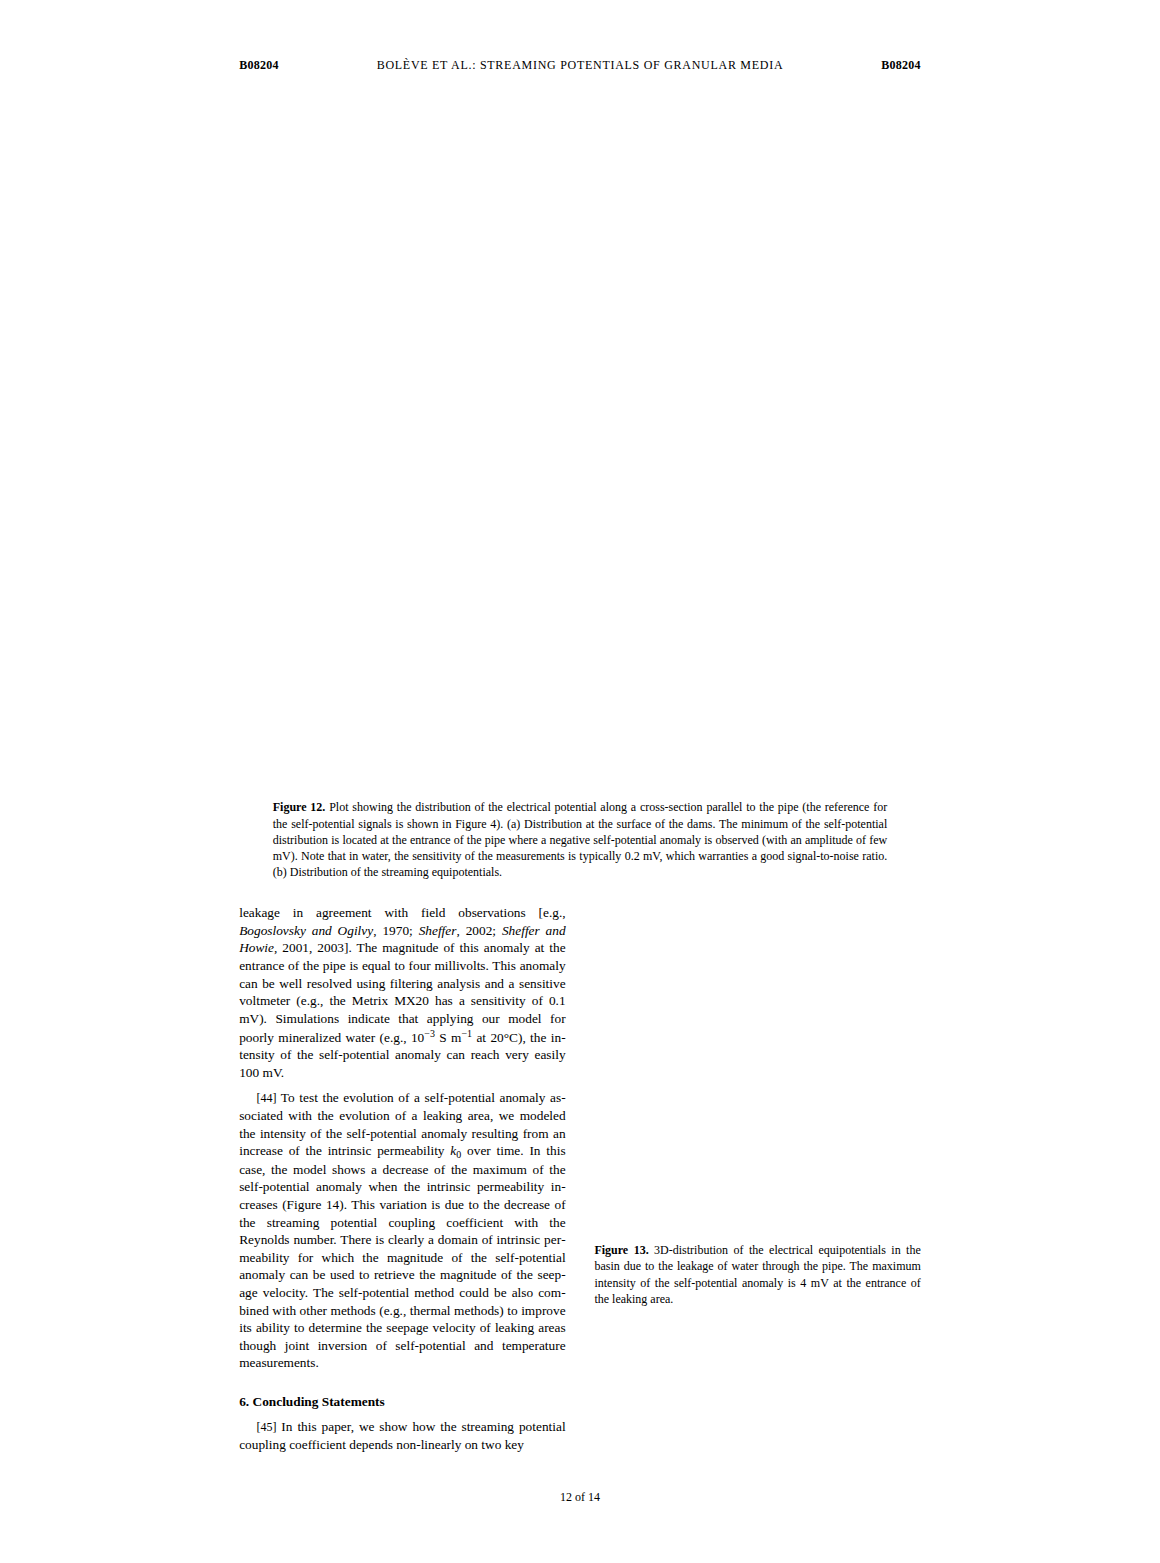B08204 Bolève et al.: Streaming Potentials of Granular Media B08204
Figure 12. Plot showing the distribution of the electrical potential along a cross-section parallel to the pipe (the reference for the self-potential signals is shown in Figure 4). (a) Distribution at the surface of the dams. The minimum of the self-potential distribution is located at the entrance of the pipe where a negative self-potential anomaly is observed (with an amplitude of few mV). Note that in water, the sensitivity of the measurements is typically 0.2 mV, which warranties a good signal-to-noise ratio. (b) Distribution of the streaming equipotentials.
leakage in agreement with field observations [e.g., Bogoslovsky and Ogilvy, 1970; Sheffer, 2002; Sheffer and Howie, 2001, 2003]. The magnitude of this anomaly at the entrance of the pipe is equal to four millivolts. This anomaly can be well resolved using filtering analysis and a sensitive voltmeter (e.g., the Metrix MX20 has a sensitivity of 0.1 mV). Simulations indicate that applying our model for poorly mineralized water (e.g., 10−3 S m−1 at 20°C), the intensity of the self-potential anomaly can reach very easily 100 mV.
[44] To test the evolution of a self-potential anomaly associated with the evolution of a leaking area, we modeled the intensity of the self-potential anomaly resulting from an increase of the intrinsic permeability k0 over time. In this case, the model shows a decrease of the maximum of the self-potential anomaly when the intrinsic permeability increases (Figure 14). This variation is due to the decrease of the streaming potential coupling coefficient with the Reynolds number. There is clearly a domain of intrinsic permeability for which the magnitude of the self-potential anomaly can be used to retrieve the magnitude of the seepage velocity. The self-potential method could be also combined with other methods (e.g., thermal methods) to improve its ability to determine the seepage velocity of leaking areas though joint inversion of self-potential and temperature measurements.
6. Concluding Statements
[45] In this paper, we show how the streaming potential coupling coefficient depends non-linearly on two key
Figure 13. 3D-distribution of the electrical equipotentials in the basin due to the leakage of water through the pipe. The maximum intensity of the self-potential anomaly is 4 mV at the entrance of the leaking area.
12 of 14